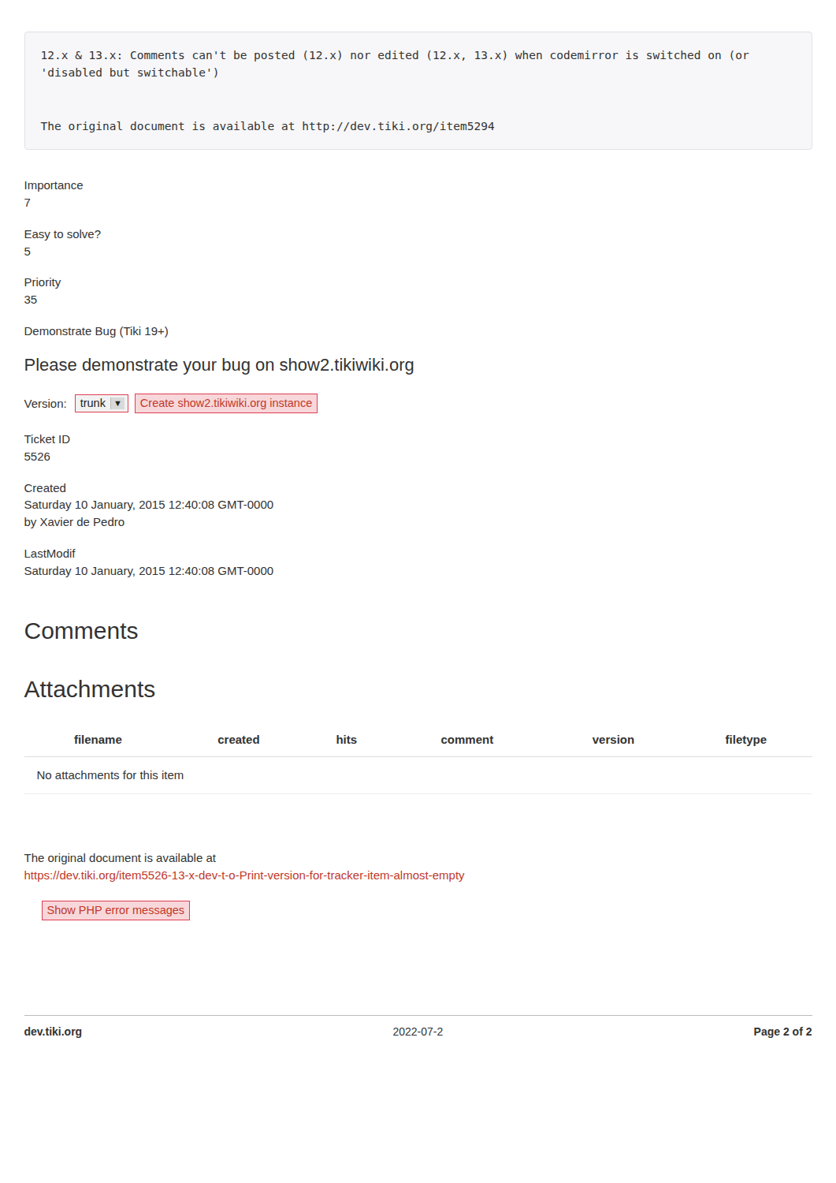12.x & 13.x: Comments can't be posted (12.x) nor edited (12.x, 13.x) when codemirror is switched on (or 'disabled but switchable')


The original document is available at http://dev.tiki.org/item5294
Importance
7
Easy to solve?
5
Priority
35
Demonstrate Bug (Tiki 19+)
Please demonstrate your bug on show2.tikiwiki.org
Version: trunk ▼ Create show2.tikiwiki.org instance
Ticket ID
5526
Created
Saturday 10 January, 2015 12:40:08 GMT-0000
by Xavier de Pedro
LastModif
Saturday 10 January, 2015 12:40:08 GMT-0000
Comments
Attachments
| filename | created | hits | comment | version | filetype |
| --- | --- | --- | --- | --- | --- |
| No attachments for this item |
The original document is available at
https://dev.tiki.org/item5526-13-x-dev-t-o-Print-version-for-tracker-item-almost-empty
Show PHP error messages
dev.tiki.org
2022-07-2
Page 2 of 2